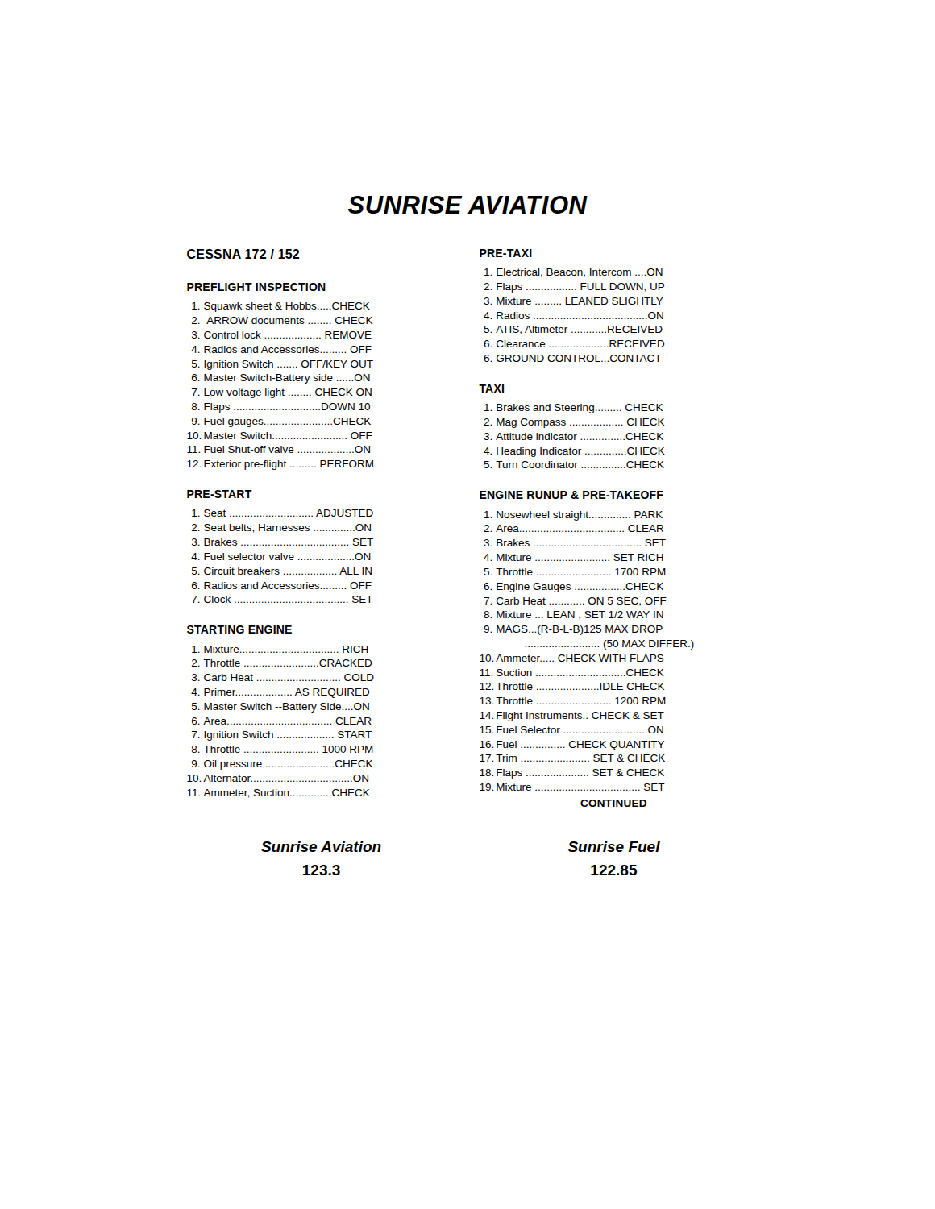SUNRISE AVIATION
CESSNA 172 / 152
PREFLIGHT INSPECTION
1. Squawk sheet & Hobbs.....CHECK
2. ARROW documents ........ CHECK
3. Control lock ................... REMOVE
4. Radios and Accessories......... OFF
5. Ignition Switch ....... OFF/KEY OUT
6. Master Switch-Battery side ......ON
7. Low voltage light ........ CHECK ON
8. Flaps .............................DOWN 10
9. Fuel gauges.......................CHECK
10. Master Switch......................... OFF
11. Fuel Shut-off valve ...................ON
12. Exterior pre-flight ......... PERFORM
PRE-START
1. Seat ............................ ADJUSTED
2. Seat belts, Harnesses ..............ON
3. Brakes .................................... SET
4. Fuel selector valve ...................ON
5. Circuit breakers .................. ALL IN
6. Radios and Accessories......... OFF
7. Clock ...................................... SET
STARTING ENGINE
1. Mixture................................. RICH
2. Throttle .........................CRACKED
3. Carb Heat ............................ COLD
4. Primer................... AS REQUIRED
5. Master Switch --Battery Side....ON
6. Area................................... CLEAR
7. Ignition Switch ................... START
8. Throttle ......................... 1000 RPM
9. Oil pressure .......................CHECK
10. Alternator..................................ON
11. Ammeter, Suction..............CHECK
PRE-TAXI
1. Electrical, Beacon, Intercom ....ON
2. Flaps ................. FULL DOWN, UP
3. Mixture ......... LEANED SLIGHTLY
4. Radios ......................................ON
5. ATIS, Altimeter ............RECEIVED
6. Clearance ....................RECEIVED
6. GROUND CONTROL...CONTACT
TAXI
1. Brakes and Steering......... CHECK
2. Mag Compass .................. CHECK
3. Attitude indicator ...............CHECK
4. Heading Indicator ..............CHECK
5. Turn Coordinator ...............CHECK
ENGINE RUNUP & PRE-TAKEOFF
1. Nosewheel straight.............. PARK
2. Area................................... CLEAR
3. Brakes .................................... SET
4. Mixture ......................... SET RICH
5. Throttle ......................... 1700 RPM
6. Engine Gauges .................CHECK
7. Carb Heat ............ ON 5 SEC, OFF
8. Mixture ... LEAN , SET 1/2 WAY IN
9. MAGS...(R-B-L-B)125 MAX DROP......................... (50 MAX DIFFER.)
10. Ammeter..... CHECK WITH FLAPS
11. Suction ..............................CHECK
12. Throttle .....................IDLE CHECK
13. Throttle ......................... 1200 RPM
14. Flight Instruments.. CHECK & SET
15. Fuel Selector ............................ON
16. Fuel ............... CHECK QUANTITY
17. Trim ....................... SET & CHECK
18. Flaps ..................... SET & CHECK
19. Mixture ................................... SET
CONTINUED
Sunrise Aviation
123.3
Sunrise Fuel
122.85